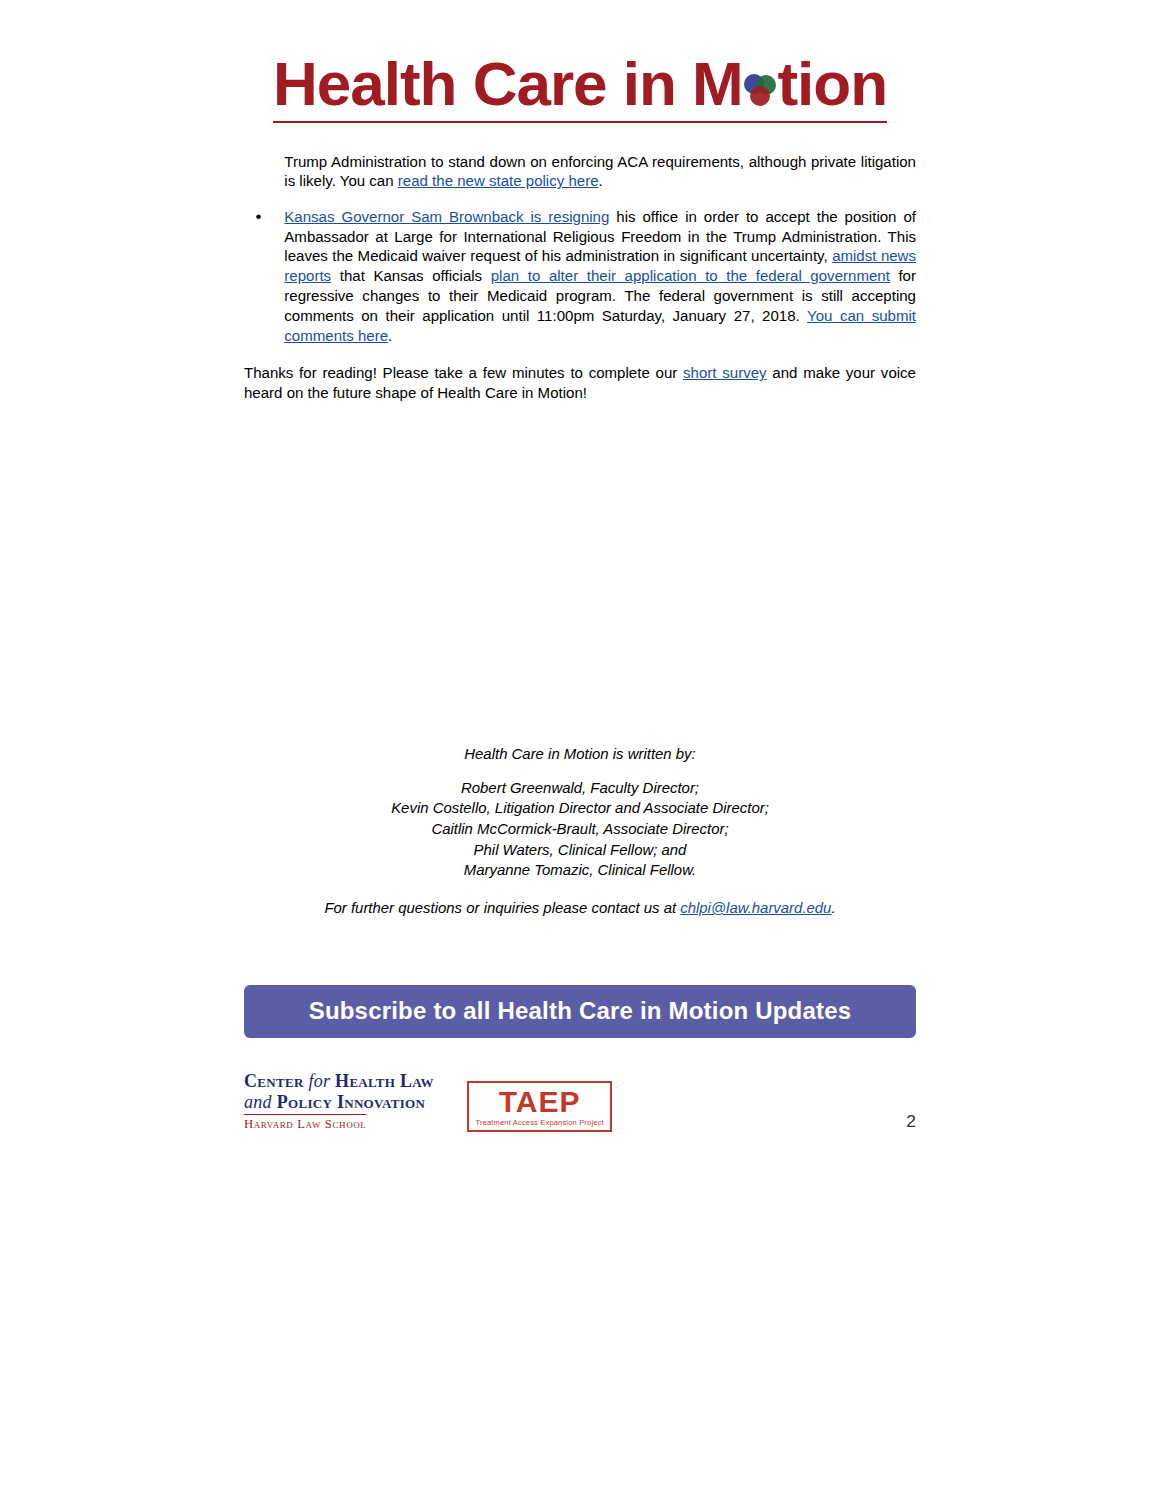Health Care in M tion
Trump Administration to stand down on enforcing ACA requirements, although private litigation is likely. You can read the new state policy here.
Kansas Governor Sam Brownback is resigning his office in order to accept the position of Ambassador at Large for International Religious Freedom in the Trump Administration. This leaves the Medicaid waiver request of his administration in significant uncertainty, amidst news reports that Kansas officials plan to alter their application to the federal government for regressive changes to their Medicaid program. The federal government is still accepting comments on their application until 11:00pm Saturday, January 27, 2018. You can submit comments here.
Thanks for reading! Please take a few minutes to complete our short survey and make your voice heard on the future shape of Health Care in Motion!
Health Care in Motion is written by:
Robert Greenwald, Faculty Director;
Kevin Costello, Litigation Director and Associate Director;
Caitlin McCormick-Brault, Associate Director;
Phil Waters, Clinical Fellow; and
Maryanne Tomazic, Clinical Fellow.
For further questions or inquiries please contact us at chlpi@law.harvard.edu.
Subscribe to all Health Care in Motion Updates
Center for Health Law
and Policy Innovation
Harvard Law School
TAEP Treatment Access Expansion Project
2